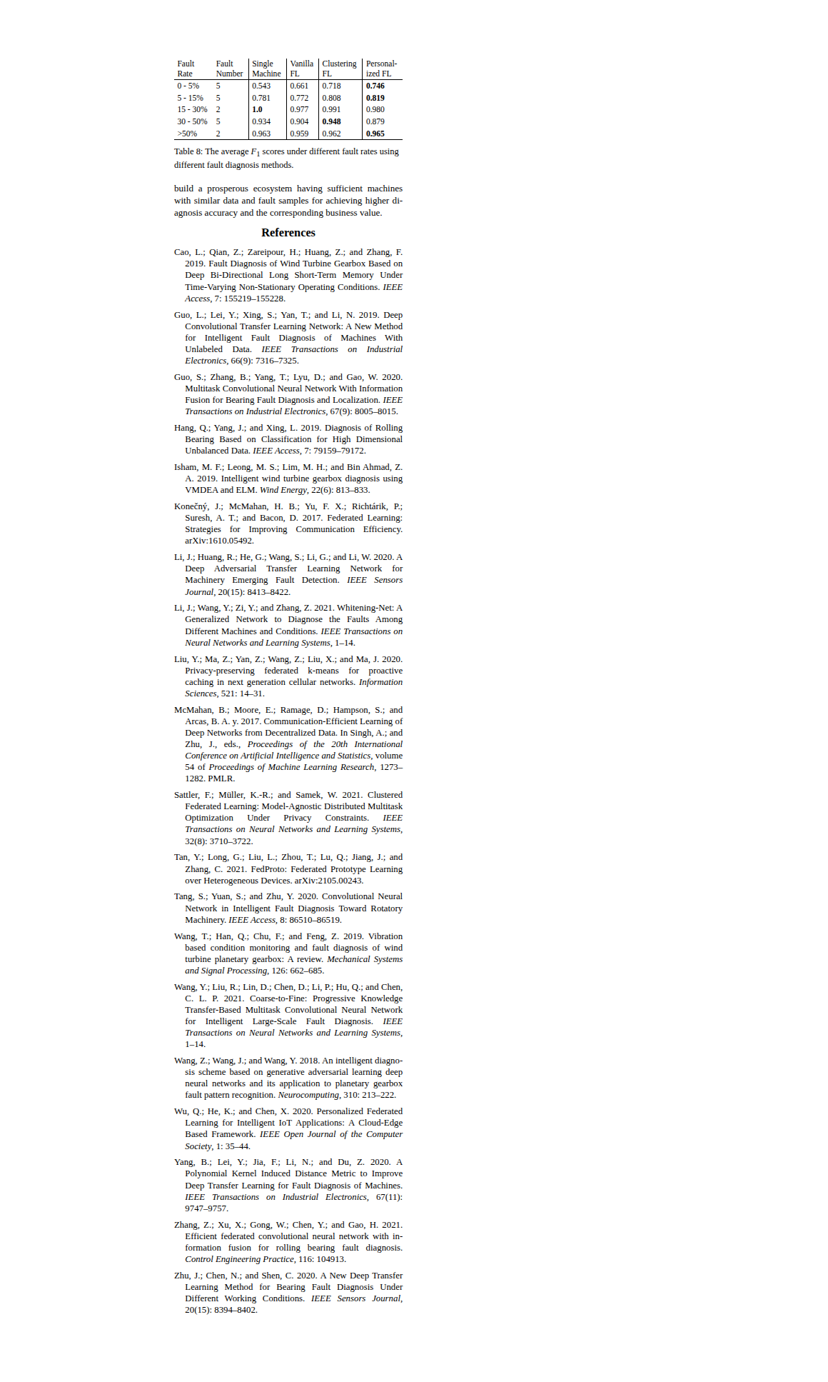| Fault | Fault | Single | Vanilla | Clustering | Personal- |
| --- | --- | --- | --- | --- | --- |
| Rate | Number | Machine | FL | FL | ized FL |
| 0 - 5% | 5 | 0.543 | 0.661 | 0.718 | 0.746 |
| 5 - 15% | 5 | 0.781 | 0.772 | 0.808 | 0.819 |
| 15 - 30% | 2 | 1.0 | 0.977 | 0.991 | 0.980 |
| 30 - 50% | 5 | 0.934 | 0.904 | 0.948 | 0.879 |
| >50% | 2 | 0.963 | 0.959 | 0.962 | 0.965 |
Table 8: The average F1 scores under different fault rates using different fault diagnosis methods.
build a prosperous ecosystem having sufficient machines with similar data and fault samples for achieving higher diagnosis accuracy and the corresponding business value.
References
Cao, L.; Qian, Z.; Zareipour, H.; Huang, Z.; and Zhang, F. 2019. Fault Diagnosis of Wind Turbine Gearbox Based on Deep Bi-Directional Long Short-Term Memory Under Time-Varying Non-Stationary Operating Conditions. IEEE Access, 7: 155219–155228.
Guo, L.; Lei, Y.; Xing, S.; Yan, T.; and Li, N. 2019. Deep Convolutional Transfer Learning Network: A New Method for Intelligent Fault Diagnosis of Machines With Unlabeled Data. IEEE Transactions on Industrial Electronics, 66(9): 7316–7325.
Guo, S.; Zhang, B.; Yang, T.; Lyu, D.; and Gao, W. 2020. Multitask Convolutional Neural Network With Information Fusion for Bearing Fault Diagnosis and Localization. IEEE Transactions on Industrial Electronics, 67(9): 8005–8015.
Hang, Q.; Yang, J.; and Xing, L. 2019. Diagnosis of Rolling Bearing Based on Classification for High Dimensional Unbalanced Data. IEEE Access, 7: 79159–79172.
Isham, M. F.; Leong, M. S.; Lim, M. H.; and Bin Ahmad, Z. A. 2019. Intelligent wind turbine gearbox diagnosis using VMDEA and ELM. Wind Energy, 22(6): 813–833.
Konečný, J.; McMahan, H. B.; Yu, F. X.; Richtárik, P.; Suresh, A. T.; and Bacon, D. 2017. Federated Learning: Strategies for Improving Communication Efficiency. arXiv:1610.05492.
Li, J.; Huang, R.; He, G.; Wang, S.; Li, G.; and Li, W. 2020. A Deep Adversarial Transfer Learning Network for Machinery Emerging Fault Detection. IEEE Sensors Journal, 20(15): 8413–8422.
Li, J.; Wang, Y.; Zi, Y.; and Zhang, Z. 2021. Whitening-Net: A Generalized Network to Diagnose the Faults Among Different Machines and Conditions. IEEE Transactions on Neural Networks and Learning Systems, 1–14.
Liu, Y.; Ma, Z.; Yan, Z.; Wang, Z.; Liu, X.; and Ma, J. 2020. Privacy-preserving federated k-means for proactive caching in next generation cellular networks. Information Sciences, 521: 14–31.
McMahan, B.; Moore, E.; Ramage, D.; Hampson, S.; and Arcas, B. A. y. 2017. Communication-Efficient Learning of Deep Networks from Decentralized Data. In Singh, A.; and Zhu, J., eds., Proceedings of the 20th International Conference on Artificial Intelligence and Statistics, volume 54 of Proceedings of Machine Learning Research, 1273–1282. PMLR.
Sattler, F.; Müller, K.-R.; and Samek, W. 2021. Clustered Federated Learning: Model-Agnostic Distributed Multitask Optimization Under Privacy Constraints. IEEE Transactions on Neural Networks and Learning Systems, 32(8): 3710–3722.
Tan, Y.; Long, G.; Liu, L.; Zhou, T.; Lu, Q.; Jiang, J.; and Zhang, C. 2021. FedProto: Federated Prototype Learning over Heterogeneous Devices. arXiv:2105.00243.
Tang, S.; Yuan, S.; and Zhu, Y. 2020. Convolutional Neural Network in Intelligent Fault Diagnosis Toward Rotatory Machinery. IEEE Access, 8: 86510–86519.
Wang, T.; Han, Q.; Chu, F.; and Feng, Z. 2019. Vibration based condition monitoring and fault diagnosis of wind turbine planetary gearbox: A review. Mechanical Systems and Signal Processing, 126: 662–685.
Wang, Y.; Liu, R.; Lin, D.; Chen, D.; Li, P.; Hu, Q.; and Chen, C. L. P. 2021. Coarse-to-Fine: Progressive Knowledge Transfer-Based Multitask Convolutional Neural Network for Intelligent Large-Scale Fault Diagnosis. IEEE Transactions on Neural Networks and Learning Systems, 1–14.
Wang, Z.; Wang, J.; and Wang, Y. 2018. An intelligent diagnosis scheme based on generative adversarial learning deep neural networks and its application to planetary gearbox fault pattern recognition. Neurocomputing, 310: 213–222.
Wu, Q.; He, K.; and Chen, X. 2020. Personalized Federated Learning for Intelligent IoT Applications: A Cloud-Edge Based Framework. IEEE Open Journal of the Computer Society, 1: 35–44.
Yang, B.; Lei, Y.; Jia, F.; Li, N.; and Du, Z. 2020. A Polynomial Kernel Induced Distance Metric to Improve Deep Transfer Learning for Fault Diagnosis of Machines. IEEE Transactions on Industrial Electronics, 67(11): 9747–9757.
Zhang, Z.; Xu, X.; Gong, W.; Chen, Y.; and Gao, H. 2021. Efficient federated convolutional neural network with information fusion for rolling bearing fault diagnosis. Control Engineering Practice, 116: 104913.
Zhu, J.; Chen, N.; and Shen, C. 2020. A New Deep Transfer Learning Method for Bearing Fault Diagnosis Under Different Working Conditions. IEEE Sensors Journal, 20(15): 8394–8402.